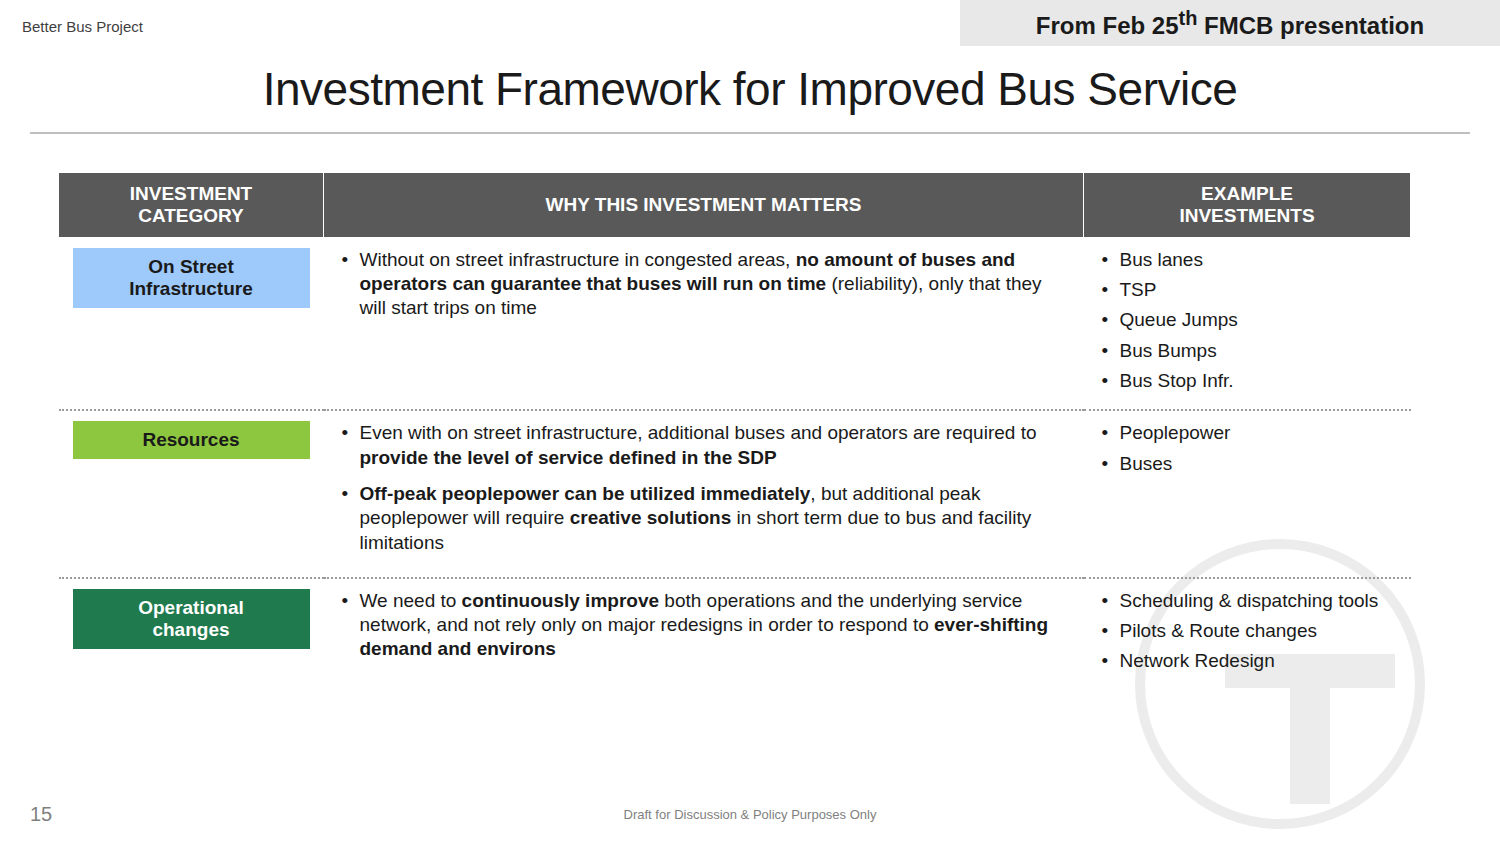Better Bus Project
From Feb 25th FMCB presentation
Investment Framework for Improved Bus Service
| INVESTMENT CATEGORY | WHY THIS INVESTMENT MATTERS | EXAMPLE INVESTMENTS |
| --- | --- | --- |
| On Street Infrastructure | Without on street infrastructure in congested areas, no amount of buses and operators can guarantee that buses will run on time (reliability), only that they will start trips on time | Bus lanes TSP Queue Jumps Bus Bumps Bus Stop Infr. |
| Resources | Even with on street infrastructure, additional buses and operators are required to provide the level of service defined in the SDP Off-peak peoplepower can be utilized immediately , but additional peak peoplepower will require creative solutions in short term due to bus and facility limitations | Peoplepower Buses |
| Operational changes | We need to continuously improve both operations and the underlying service network, and not rely only on major redesigns in order to respond to ever-shifting demand and environs | Scheduling & dispatching tools Pilots & Route changes Network Redesign |
15
Draft for Discussion & Policy Purposes Only